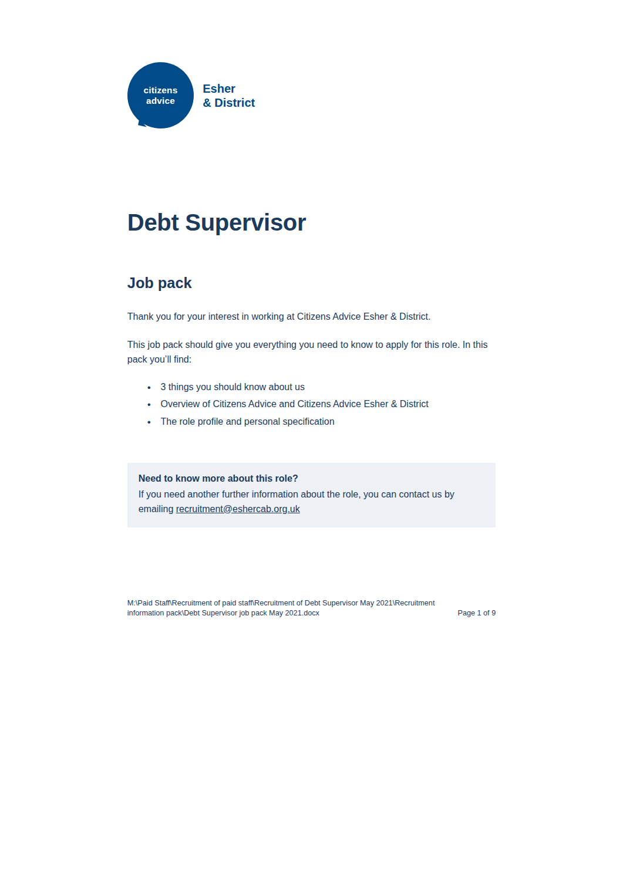citizens advice
Esher
& District
Debt Supervisor
Job pack
Thank you for your interest in working at Citizens Advice Esher & District.
This job pack should give you everything you need to know to apply for this role. In this pack you’ll find:
3 things you should know about us
Overview of Citizens Advice and Citizens Advice Esher & District
The role profile and personal specification
Need to know more about this role?
If you need another further information about the role, you can contact us by emailing recruitment@eshercab.org.uk
M:\Paid Staff\Recruitment of paid staff\Recruitment of Debt Supervisor May 2021\Recruitment information pack\Debt Supervisor job pack May 2021.docx
Page 1 of 9